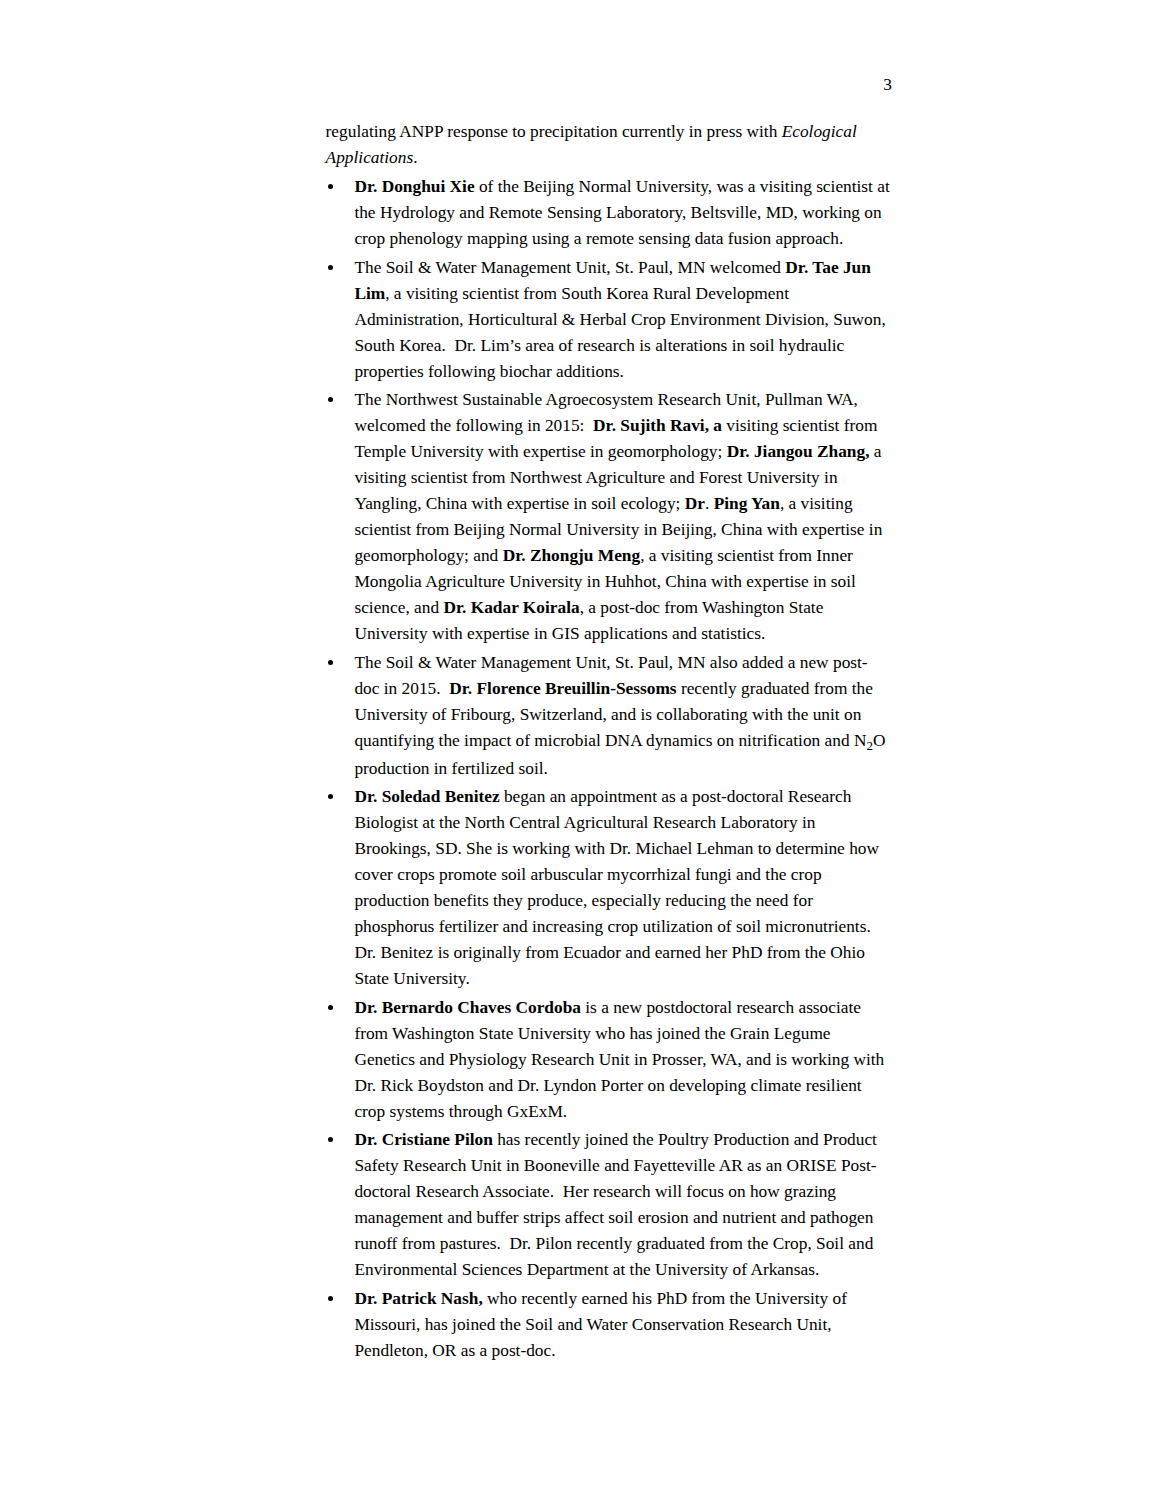3
regulating ANPP response to precipitation currently in press with Ecological Applications.
Dr. Donghui Xie of the Beijing Normal University, was a visiting scientist at the Hydrology and Remote Sensing Laboratory, Beltsville, MD, working on crop phenology mapping using a remote sensing data fusion approach.
The Soil & Water Management Unit, St. Paul, MN welcomed Dr. Tae Jun Lim, a visiting scientist from South Korea Rural Development Administration, Horticultural & Herbal Crop Environment Division, Suwon, South Korea. Dr. Lim’s area of research is alterations in soil hydraulic properties following biochar additions.
The Northwest Sustainable Agroecosystem Research Unit, Pullman WA, welcomed the following in 2015: Dr. Sujith Ravi, a visiting scientist from Temple University with expertise in geomorphology; Dr. Jiangou Zhang, a visiting scientist from Northwest Agriculture and Forest University in Yangling, China with expertise in soil ecology; Dr. Ping Yan, a visiting scientist from Beijing Normal University in Beijing, China with expertise in geomorphology; and Dr. Zhongju Meng, a visiting scientist from Inner Mongolia Agriculture University in Huhhot, China with expertise in soil science, and Dr. Kadar Koirala, a post-doc from Washington State University with expertise in GIS applications and statistics.
The Soil & Water Management Unit, St. Paul, MN also added a new post-doc in 2015. Dr. Florence Breuillin-Sessoms recently graduated from the University of Fribourg, Switzerland, and is collaborating with the unit on quantifying the impact of microbial DNA dynamics on nitrification and N2O production in fertilized soil.
Dr. Soledad Benitez began an appointment as a post-doctoral Research Biologist at the North Central Agricultural Research Laboratory in Brookings, SD. She is working with Dr. Michael Lehman to determine how cover crops promote soil arbuscular mycorrhizal fungi and the crop production benefits they produce, especially reducing the need for phosphorus fertilizer and increasing crop utilization of soil micronutrients. Dr. Benitez is originally from Ecuador and earned her PhD from the Ohio State University.
Dr. Bernardo Chaves Cordoba is a new postdoctoral research associate from Washington State University who has joined the Grain Legume Genetics and Physiology Research Unit in Prosser, WA, and is working with Dr. Rick Boydston and Dr. Lyndon Porter on developing climate resilient crop systems through GxExM.
Dr. Cristiane Pilon has recently joined the Poultry Production and Product Safety Research Unit in Booneville and Fayetteville AR as an ORISE Post-doctoral Research Associate. Her research will focus on how grazing management and buffer strips affect soil erosion and nutrient and pathogen runoff from pastures. Dr. Pilon recently graduated from the Crop, Soil and Environmental Sciences Department at the University of Arkansas.
Dr. Patrick Nash, who recently earned his PhD from the University of Missouri, has joined the Soil and Water Conservation Research Unit, Pendleton, OR as a post-doc.